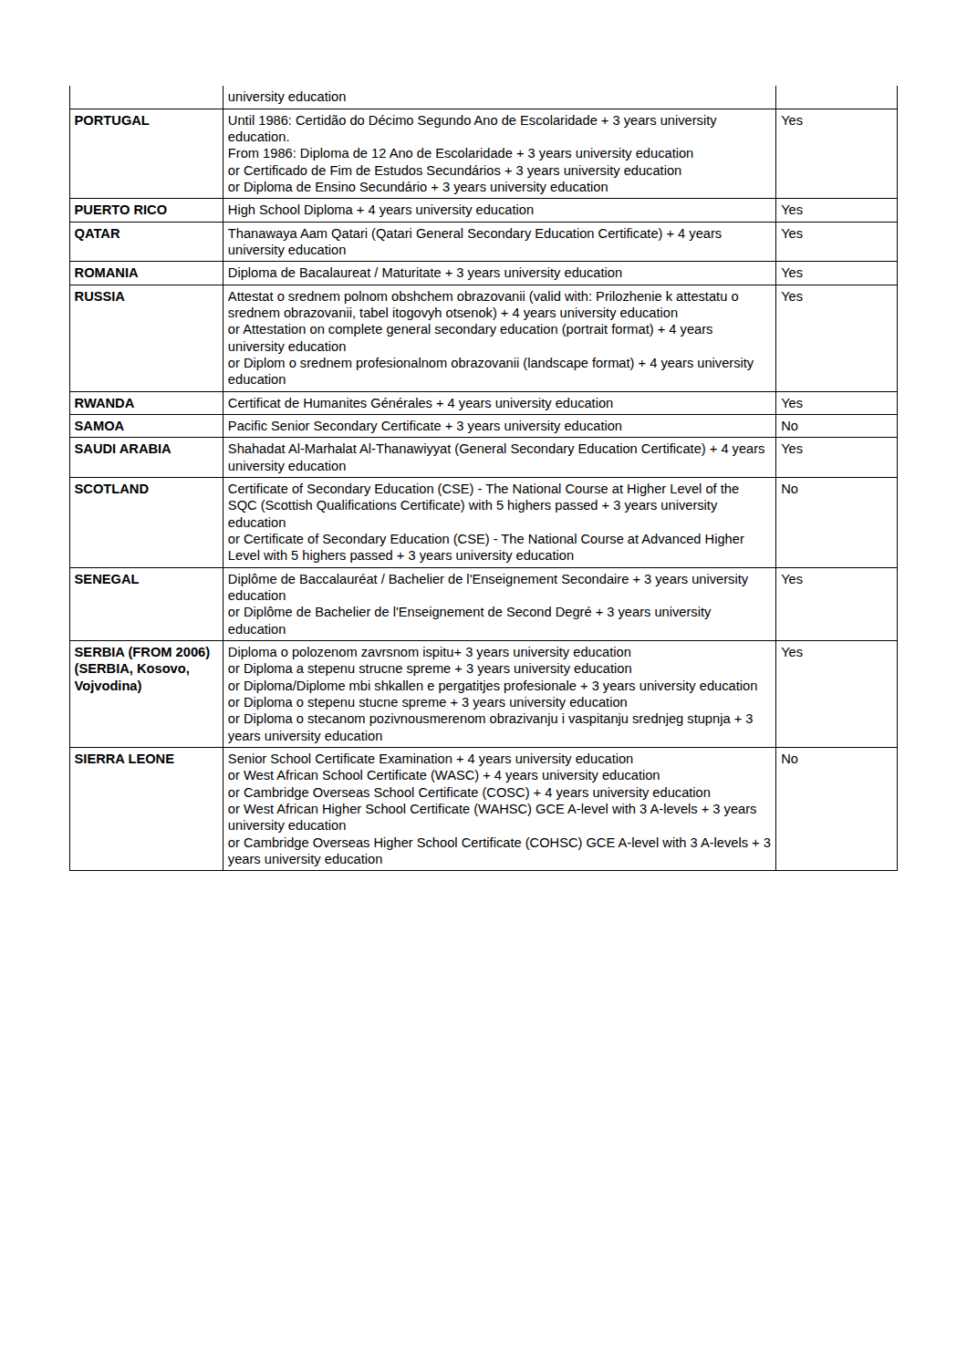| | university education | |
| PORTUGAL | Until 1986: Certidão do Décimo Segundo Ano de Escolaridade + 3 years university education. From 1986: Diploma de 12 Ano de Escolaridade + 3 years university education or Certificado de Fim de Estudos Secundários + 3 years university education or Diploma de Ensino Secundário + 3 years university education | Yes |
| PUERTO RICO | High School Diploma + 4 years university education | Yes |
| QATAR | Thanawaya Aam Qatari (Qatari General Secondary Education Certificate) + 4 years university education | Yes |
| ROMANIA | Diploma de Bacalaureat / Maturitate + 3 years university education | Yes |
| RUSSIA | Attestat o srednem polnom obshchem obrazovanii (valid with: Prilozhenie k attestatu o srednem obrazovanii, tabel itogovyh otsenok) + 4 years university education or Attestation on complete general secondary education (portrait format) + 4 years university education or Diplom o srednem profesionalnom obrazovanii (landscape format) + 4 years university education | Yes |
| RWANDA | Certificat de Humanites Générales + 4 years university education | Yes |
| SAMOA | Pacific Senior Secondary Certificate + 3 years university education | No |
| SAUDI ARABIA | Shahadat Al-Marhalat Al-Thanawiyyat (General Secondary Education Certificate) + 4 years university education | Yes |
| SCOTLAND | Certificate of Secondary Education (CSE) - The National Course at Higher Level of the SQC (Scottish Qualifications Certificate) with 5 highers passed + 3 years university education or Certificate of Secondary Education (CSE) - The National Course at Advanced Higher Level with 5 highers passed + 3 years university education | No |
| SENEGAL | Diplôme de Baccalauréat / Bachelier de l'Enseignement Secondaire + 3 years university education or Diplôme de Bachelier de l'Enseignement de Second Degré + 3 years university education | Yes |
| SERBIA (FROM 2006) (SERBIA, Kosovo, Vojvodina) | Diploma o polozenom zavrsnom ispitu+ 3 years university education or Diploma a stepenu strucne spreme + 3 years university education or Diploma/Diplome mbi shkallen e pergatitjes profesionale + 3 years university education or Diploma o stepenu stucne spreme + 3 years university education or Diploma o stecanom pozivnousmerenom obrazivanju i vaspitanju srednjeg stupnja + 3 years university education | Yes |
| SIERRA LEONE | Senior School Certificate Examination + 4 years university education or West African School Certificate (WASC) + 4 years university education or Cambridge Overseas School Certificate (COSC) + 4 years university education or West African Higher School Certificate (WAHSC) GCE A-level with 3 A-levels + 3 years university education or Cambridge Overseas Higher School Certificate (COHSC) GCE A-level with 3 A-levels + 3 years university education | No |